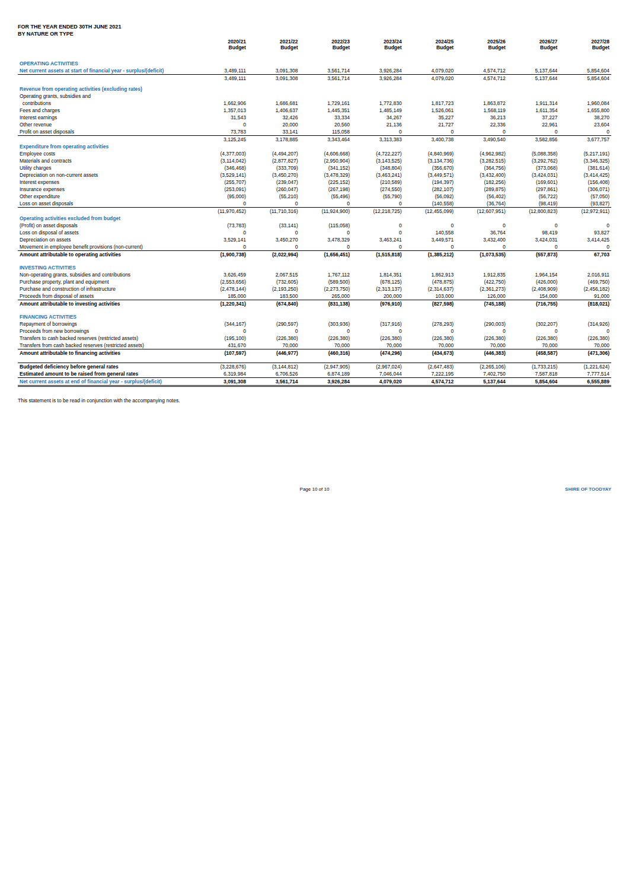FOR THE YEAR ENDED 30TH JUNE 2021
BY NATURE OR TYPE
| | 2020/21 Budget | 2021/22 Budget | 2022/23 Budget | 2023/24 Budget | 2024/25 Budget | 2025/26 Budget | 2026/27 Budget | 2027/28 Budget |
| --- | --- | --- | --- | --- | --- | --- | --- | --- |
| OPERATING ACTIVITIES | |
| Net current assets at start of financial year - surplus/(deficit) | 3,489,111 | 3,091,308 | 3,561,714 | 3,926,284 | 4,079,020 | 4,574,712 | 5,137,644 | 5,854,604 |
| | 3,489,111 | 3,091,308 | 3,561,714 | 3,926,284 | 4,079,020 | 4,574,712 | 5,137,644 | 5,854,604 |
| Revenue from operating activities (excluding rates) | |
| Operating grants, subsidies and | |
| contributions | 1,662,906 | 1,686,681 | 1,729,161 | 1,772,830 | 1,817,723 | 1,863,872 | 1,911,314 | 1,960,084 |
| Fees and charges | 1,357,013 | 1,406,637 | 1,445,351 | 1,485,149 | 1,526,061 | 1,568,119 | 1,611,354 | 1,655,800 |
| Interest earnings | 31,543 | 32,426 | 33,334 | 34,267 | 35,227 | 36,213 | 37,227 | 38,270 |
| Other revenue | 0 | 20,000 | 20,560 | 21,136 | 21,727 | 22,336 | 22,961 | 23,604 |
| Profit on asset disposals | 73,783 | 33,141 | 115,058 | 0 | 0 | 0 | 0 | 0 |
| | 3,125,245 | 3,178,885 | 3,343,464 | 3,313,383 | 3,400,738 | 3,490,540 | 3,582,856 | 3,677,757 |
| Expenditure from operating activities | |
| Employee costs | (4,377,003) | (4,494,207) | (4,606,668) | (4,722,227) | (4,840,969) | (4,962,982) | (5,088,358) | (5,217,191) |
| Materials and contracts | (3,114,042) | (2,877,827) | (2,950,904) | (3,143,525) | (3,134,736) | (3,282,515) | (3,292,762) | (3,346,325) |
| Utility charges | (346,468) | (333,709) | (341,152) | (348,804) | (356,670) | (364,756) | (373,068) | (381,614) |
| Depreciation on non-current assets | (3,529,141) | (3,450,270) | (3,478,329) | (3,463,241) | (3,449,571) | (3,432,400) | (3,424,031) | (3,414,425) |
| Interest expenses | (255,707) | (239,047) | (225,152) | (210,589) | (194,397) | (182,256) | (169,601) | (156,408) |
| Insurance expenses | (253,091) | (260,047) | (267,198) | (274,550) | (282,107) | (289,875) | (297,861) | (306,071) |
| Other expenditure | (95,000) | (55,210) | (55,496) | (55,790) | (56,092) | (56,402) | (56,722) | (57,050) |
| Loss on asset disposals | 0 | 0 | 0 | 0 | (140,558) | (36,764) | (98,419) | (93,827) |
| | (11,970,452) | (11,710,316) | (11,924,900) | (12,218,725) | (12,455,099) | (12,607,951) | (12,800,823) | (12,972,911) |
| Operating activities excluded from budget | |
| (Profit) on asset disposals | (73,783) | (33,141) | (115,058) | 0 | 0 | 0 | 0 | 0 |
| Loss on disposal of assets | 0 | 0 | 0 | 0 | 140,558 | 36,764 | 98,419 | 93,827 |
| Depreciation on assets | 3,529,141 | 3,450,270 | 3,478,329 | 3,463,241 | 3,449,571 | 3,432,400 | 3,424,031 | 3,414,425 |
| Movement in employee benefit provisions (non-current) | 0 | 0 | 0 | 0 | 0 | 0 | 0 | 0 |
| Amount attributable to operating activities | (1,900,738) | (2,022,994) | (1,656,451) | (1,515,818) | (1,385,212) | (1,073,535) | (557,873) | 67,703 |
| INVESTING ACTIVITIES | |
| Non-operating grants, subsidies and contributions | 3,626,459 | 2,067,515 | 1,767,112 | 1,814,351 | 1,862,913 | 1,912,835 | 1,964,154 | 2,016,911 |
| Purchase property, plant and equipment | (2,553,656) | (732,605) | (589,500) | (678,125) | (478,875) | (422,750) | (426,000) | (469,750) |
| Purchase and construction of infrastructure | (2,478,144) | (2,193,250) | (2,273,750) | (2,313,137) | (2,314,637) | (2,361,273) | (2,408,909) | (2,456,182) |
| Proceeds from disposal of assets | 185,000 | 183,500 | 265,000 | 200,000 | 103,000 | 126,000 | 154,000 | 91,000 |
| Amount attributable to investing activities | (1,220,341) | (674,840) | (831,138) | (976,910) | (827,598) | (745,188) | (716,755) | (818,021) |
| FINANCING ACTIVITIES | |
| Repayment of borrowings | (344,167) | (290,597) | (303,936) | (317,916) | (278,293) | (290,003) | (302,207) | (314,926) |
| Proceeds from new borrowings | 0 | 0 | 0 | 0 | 0 | 0 | 0 | 0 |
| Transfers to cash backed reserves (restricted assets) | (195,100) | (226,380) | (226,380) | (226,380) | (226,380) | (226,380) | (226,380) | (226,380) |
| Transfers from cash backed reserves (restricted assets) | 431,670 | 70,000 | 70,000 | 70,000 | 70,000 | 70,000 | 70,000 | 70,000 |
| Amount attributable to financing activities | (107,597) | (446,977) | (460,316) | (474,296) | (434,673) | (446,383) | (458,587) | (471,306) |
| Budgeted deficiency before general rates | (3,228,676) | (3,144,812) | (2,947,905) | (2,967,024) | (2,647,483) | (2,265,106) | (1,733,215) | (1,221,624) |
| Estimated amount to be raised from general rates | 6,319,984 | 6,706,526 | 6,874,189 | 7,046,044 | 7,222,195 | 7,402,750 | 7,587,818 | 7,777,514 |
| Net current assets at end of financial year - surplus/(deficit) | 3,091,308 | 3,561,714 | 3,926,284 | 4,079,020 | 4,574,712 | 5,137,644 | 5,854,604 | 6,555,889 |
This statement is to be read in conjunction with the accompanying notes.
Page 10 of 10
SHIRE OF TOODYAY